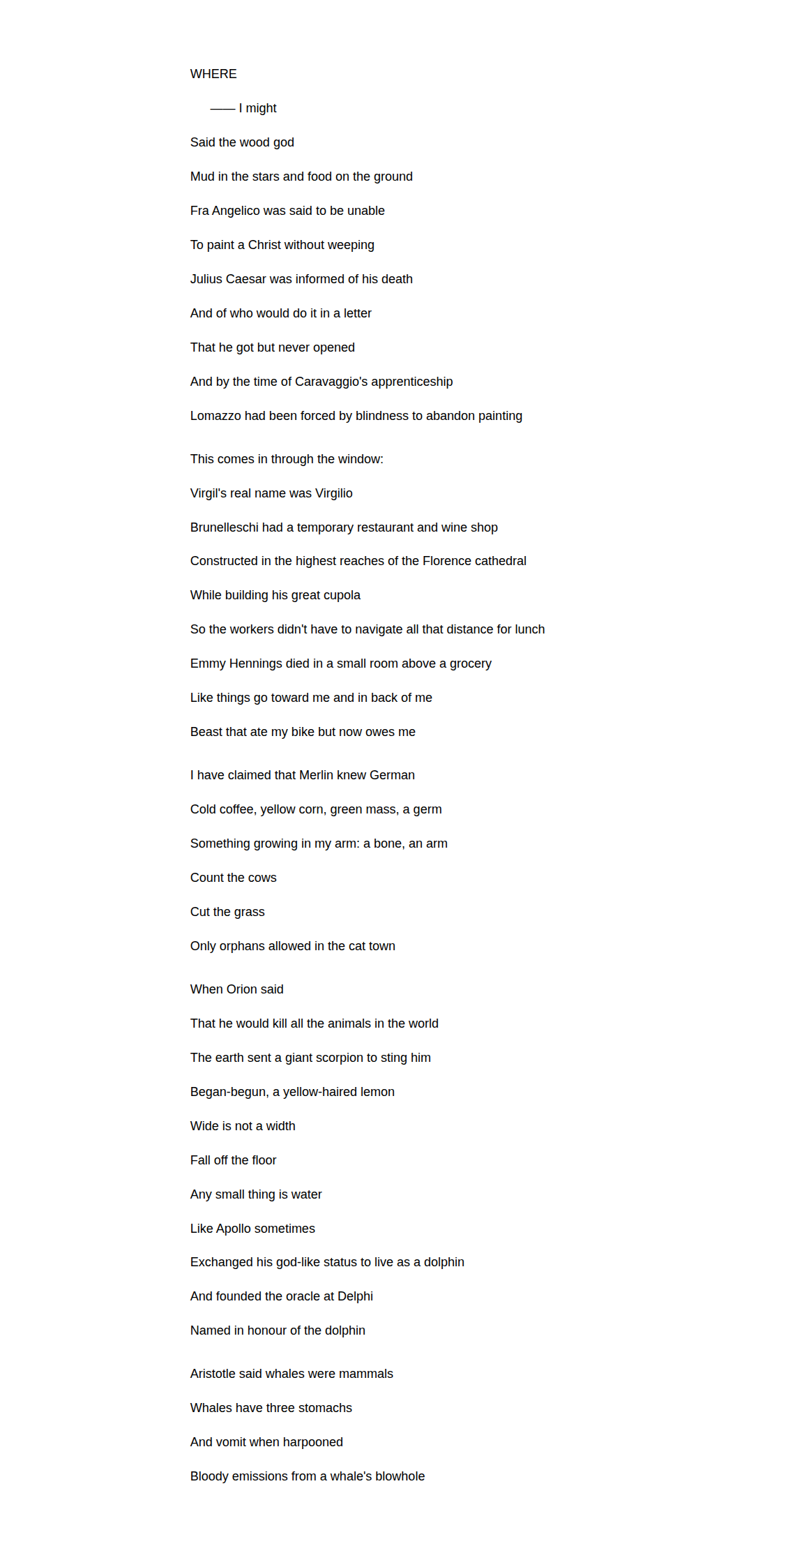WHERE
—— I might
Said the wood god
Mud in the stars and food on the ground
Fra Angelico was said to be unable
To paint a Christ without weeping
Julius Caesar was informed of his death
And of who would do it in a letter
That he got but never opened
And by the time of Caravaggio's apprenticeship
Lomazzo had been forced by blindness to abandon painting
This comes in through the window:
Virgil's real name was Virgilio
Brunelleschi had a temporary restaurant and wine shop
Constructed in the highest reaches of the Florence cathedral
While building his great cupola
So the workers didn't have to navigate all that distance for lunch
Emmy Hennings died in a small room above a grocery
Like things go toward me and in back of me
Beast that ate my bike but now owes me
I have claimed that Merlin knew German
Cold coffee, yellow corn, green mass, a germ
Something growing in my arm: a bone, an arm
Count the cows
Cut the grass
Only orphans allowed in the cat town
When Orion said
That he would kill all the animals in the world
The earth sent a giant scorpion to sting him
Began-begun, a yellow-haired lemon
Wide is not a width
Fall off the floor
Any small thing is water
Like Apollo sometimes
Exchanged his god-like status to live as a dolphin
And founded the oracle at Delphi
Named in honour of the dolphin
Aristotle said whales were mammals
Whales have three stomachs
And vomit when harpooned
Bloody emissions from a whale's blowhole